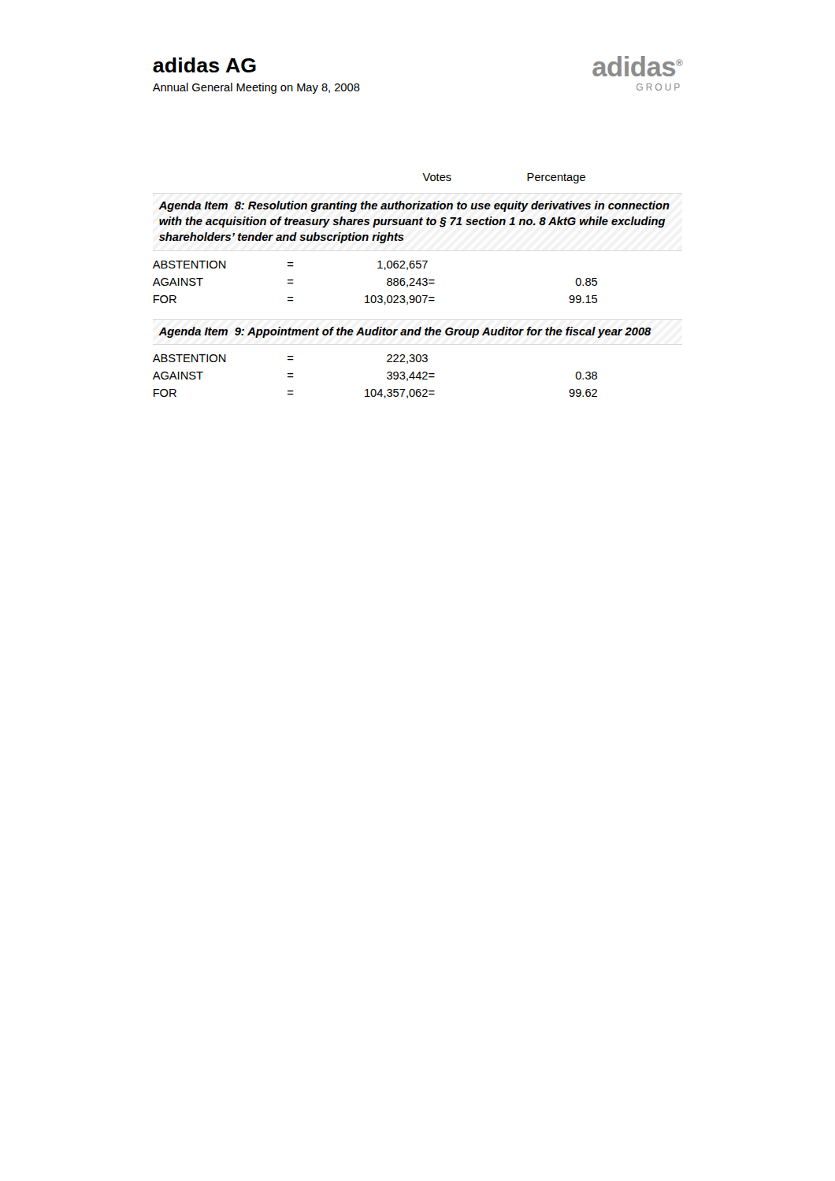adidas AG
Annual General Meeting on May 8, 2008
adidas®
GROUP
Votes Percentage
Agenda Item 8: Resolution granting the authorization to use equity derivatives in connection with the acquisition of treasury shares pursuant to § 71 section 1 no. 8 AktG while excluding shareholders’ tender and subscription rights
| ABSTENTION | = | 1,062,657 | | | |
| AGAINST | = | 886,243 | = | 0.85 | |
| FOR | = | 103,023,907 | = | 99.15 | |
Agenda Item 9: Appointment of the Auditor and the Group Auditor for the fiscal year 2008
| ABSTENTION | = | 222,303 | | | |
| AGAINST | = | 393,442 | = | 0.38 | |
| FOR | = | 104,357,062 | = | 99.62 | |